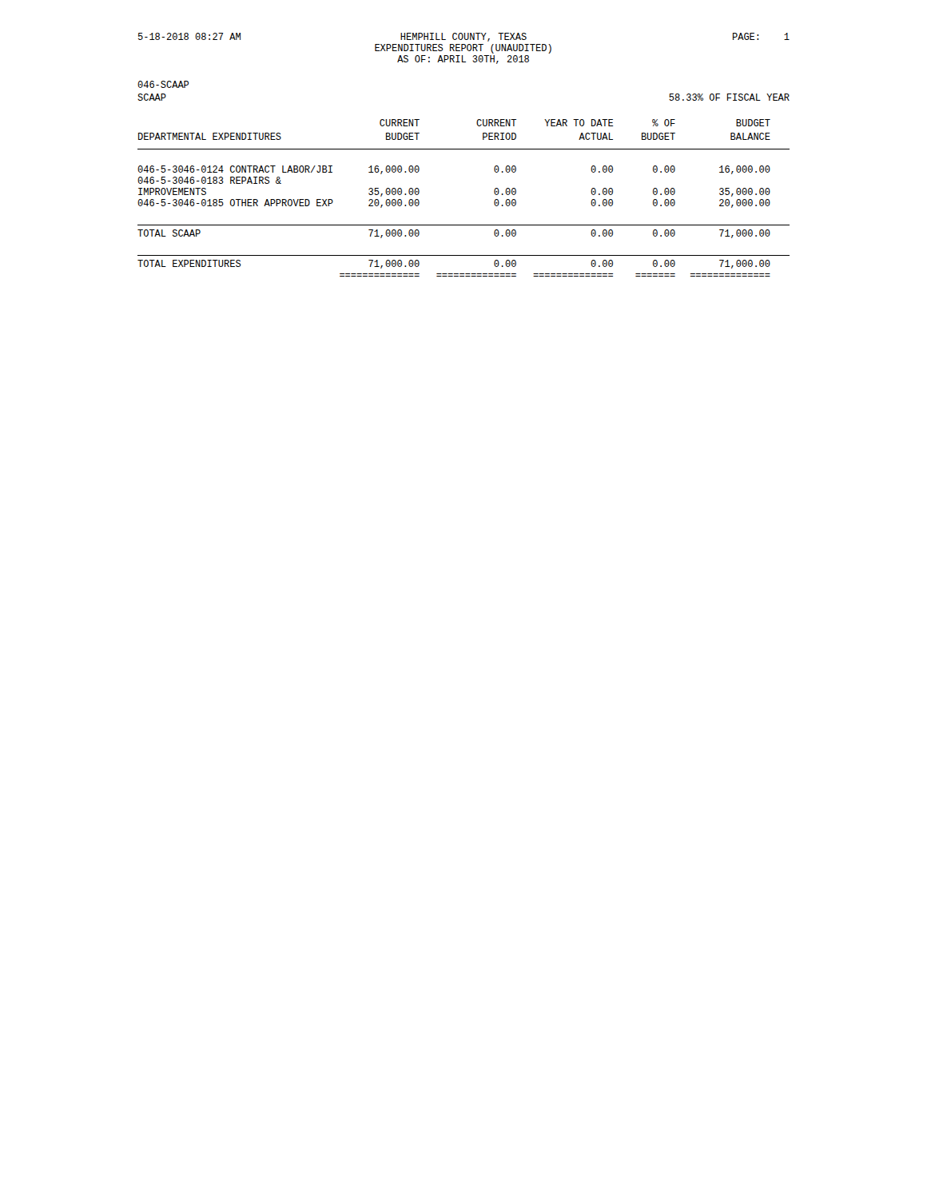5-18-2018 08:27 AM HEMPHILL COUNTY, TEXAS PAGE: 1
EXPENDITURES REPORT (UNAUDITED)
AS OF: APRIL 30TH, 2018
046-SCAAP
SCAAP 58.33% OF FISCAL YEAR
| | CURRENT | CURRENT | YEAR TO DATE | % OF | BUDGET |
| --- | --- | --- | --- | --- | --- |
| DEPARTMENTAL EXPENDITURES | BUDGET | PERIOD | ACTUAL | BUDGET | BALANCE |
| 046-5-3046-0124 CONTRACT LABOR/JBI | 16,000.00 | 0.00 | 0.00 | 0.00 | 16,000.00 |
| 046-5-3046-0183 REPAIRS & IMPROVEMENTS | 35,000.00 | 0.00 | 0.00 | 0.00 | 35,000.00 |
| 046-5-3046-0185 OTHER APPROVED EXP | 20,000.00 | 0.00 | 0.00 | 0.00 | 20,000.00 |
| TOTAL SCAAP | 71,000.00 | 0.00 | 0.00 | 0.00 | 71,000.00 |
| TOTAL EXPENDITURES | 71,000.00 | 0.00 | 0.00 | 0.00 | 71,000.00 |
| | ============== | ============== | ============== | ======= | ============== |